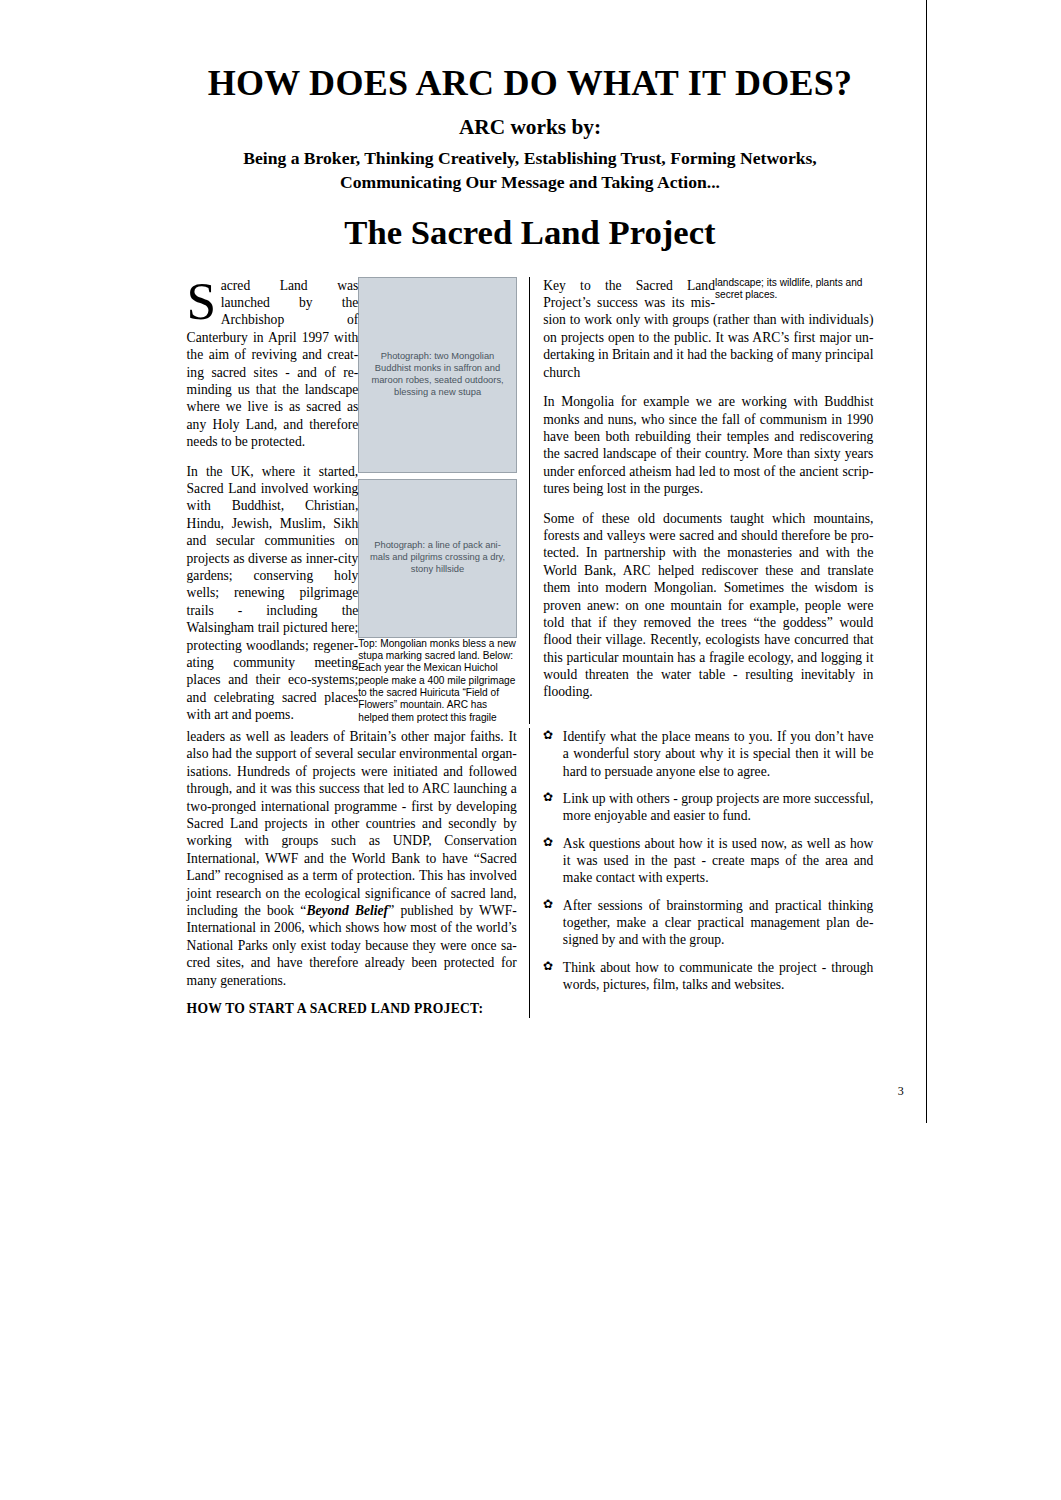HOW DOES ARC DO WHAT IT DOES?
ARC works by:
Being a Broker, Thinking Creatively, Establishing Trust, Forming Networks, Communicating Our Message and Taking Action...
The Sacred Land Project
Photograph: two Mongolian Buddhist monks in saffron and maroon robes, seated outdoors, blessing a new stupa
Photograph: a line of pack animals and pilgrims crossing a dry, stony hillside
Top: Mongolian monks bless a new stupa marking sacred land. Below: Each year the Mexican Huichol people make a 400 mile pilgrimage to the sacred Huiricuta “Field of Flowers” mountain. ARC has helped them protect this fragile landscape; its wildlife, plants and secret places.
Sacred Land was launched by the Archbishop of Canterbury in April 1997 with the aim of reviving and creating sacred sites - and of reminding us that the landscape where we live is as sacred as any Holy Land, and therefore needs to be protected.
In the UK, where it started, Sacred Land involved working with Buddhist, Christian, Hindu, Jewish, Muslim, Sikh and secular communities on projects as diverse as inner-city gardens; conserving holy wells; renewing pilgrimage trails - including the Walsingham trail pictured here; protecting woodlands; regenerating community meeting places and their eco-systems; and celebrating sacred places with art and poems.
Key to the Sacred Land Project’s success was its mission to work only with groups (rather than with individuals) on projects open to the public. It was ARC’s first major undertaking in Britain and it had the backing of many principal church
In Mongolia for example we are working with Buddhist monks and nuns, who since the fall of communism in 1990 have been both rebuilding their temples and rediscovering the sacred landscape of their country. More than sixty years under enforced atheism had led to most of the ancient scriptures being lost in the purges.
Some of these old documents taught which mountains, forests and valleys were sacred and should therefore be protected. In partnership with the monasteries and with the World Bank, ARC helped rediscover these and translate them into modern Mongolian. Sometimes the wisdom is proven anew: on one mountain for example, people were told that if they removed the trees “the goddess” would flood their village. Recently, ecologists have concurred that this particular mountain has a fragile ecology, and logging it would threaten the water table - resulting inevitably in flooding.
leaders as well as leaders of Britain’s other major faiths. It also had the support of several secular environmental organisations. Hundreds of projects were initiated and followed through, and it was this success that led to ARC launching a two-pronged international programme - first by developing Sacred Land projects in other countries and secondly by working with groups such as UNDP, Conservation International, WWF and the World Bank to have “Sacred Land” recognised as a term of protection. This has involved joint research on the ecological significance of sacred land, including the book “Beyond Belief” published by WWF-International in 2006, which shows how most of the world’s National Parks only exist today because they were once sacred sites, and have therefore already been protected for many generations.
HOW TO START A SACRED LAND PROJECT:
Identify what the place means to you. If you don’t have a wonderful story about why it is special then it will be hard to persuade anyone else to agree.
Link up with others - group projects are more successful, more enjoyable and easier to fund.
Ask questions about how it is used now, as well as how it was used in the past - create maps of the area and make contact with experts.
After sessions of brainstorming and practical thinking together, make a clear practical management plan designed by and with the group.
Think about how to communicate the project - through words, pictures, film, talks and websites.
3